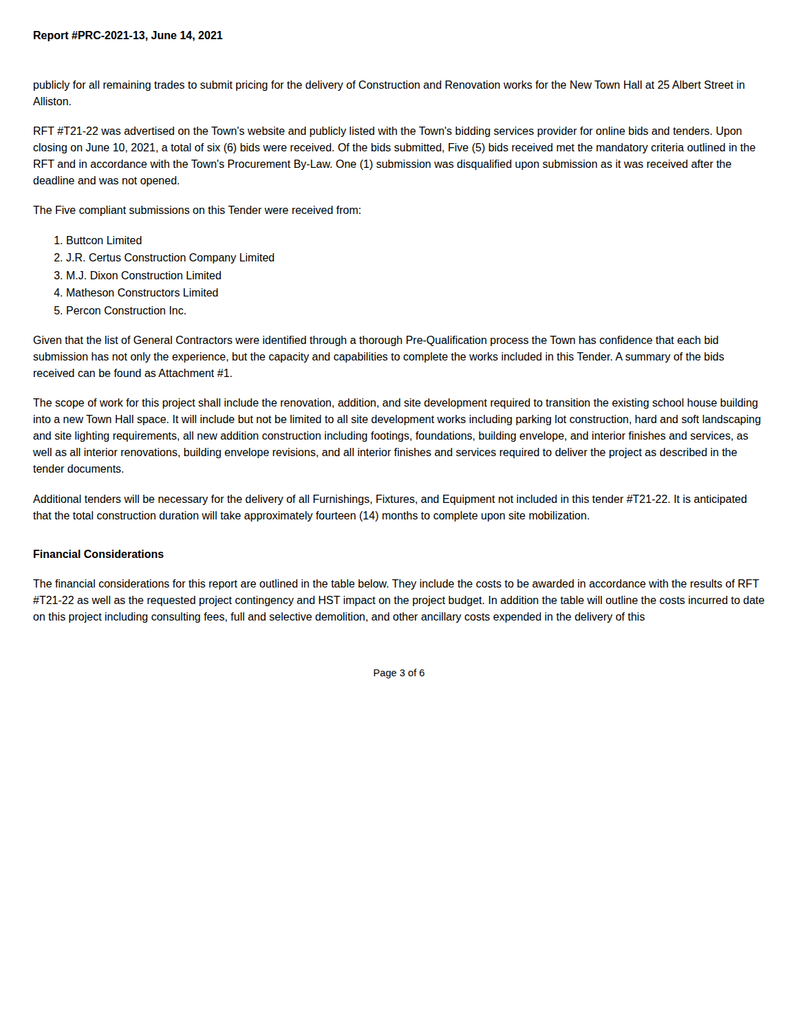Report #PRC-2021-13, June 14, 2021
publicly for all remaining trades to submit pricing for the delivery of Construction and Renovation works for the New Town Hall at 25 Albert Street in Alliston.
RFT #T21-22 was advertised on the Town's website and publicly listed with the Town's bidding services provider for online bids and tenders. Upon closing on June 10, 2021, a total of six (6) bids were received. Of the bids submitted, Five (5) bids received met the mandatory criteria outlined in the RFT and in accordance with the Town's Procurement By-Law. One (1) submission was disqualified upon submission as it was received after the deadline and was not opened.
The Five compliant submissions on this Tender were received from:
Buttcon Limited
J.R. Certus Construction Company Limited
M.J. Dixon Construction Limited
Matheson Constructors Limited
Percon Construction Inc.
Given that the list of General Contractors were identified through a thorough Pre-Qualification process the Town has confidence that each bid submission has not only the experience, but the capacity and capabilities to complete the works included in this Tender. A summary of the bids received can be found as Attachment #1.
The scope of work for this project shall include the renovation, addition, and site development required to transition the existing school house building into a new Town Hall space. It will include but not be limited to all site development works including parking lot construction, hard and soft landscaping and site lighting requirements, all new addition construction including footings, foundations, building envelope, and interior finishes and services, as well as all interior renovations, building envelope revisions, and all interior finishes and services required to deliver the project as described in the tender documents.
Additional tenders will be necessary for the delivery of all Furnishings, Fixtures, and Equipment not included in this tender #T21-22. It is anticipated that the total construction duration will take approximately fourteen (14) months to complete upon site mobilization.
Financial Considerations
The financial considerations for this report are outlined in the table below. They include the costs to be awarded in accordance with the results of RFT #T21-22 as well as the requested project contingency and HST impact on the project budget. In addition the table will outline the costs incurred to date on this project including consulting fees, full and selective demolition, and other ancillary costs expended in the delivery of this
Page 3 of 6